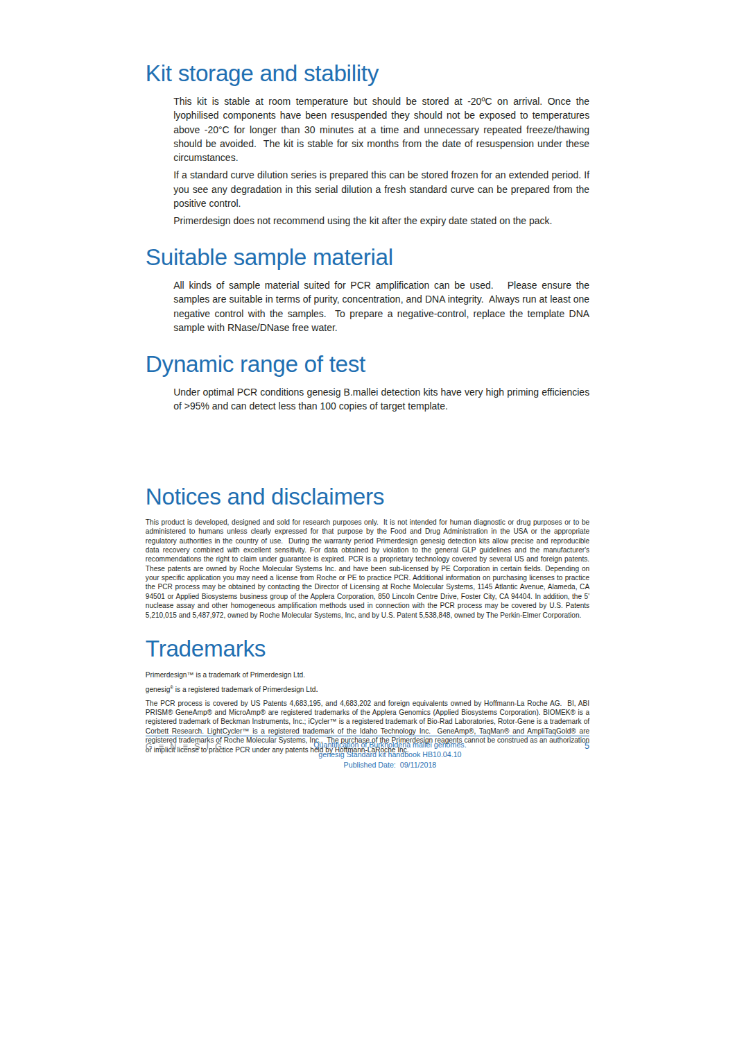Kit storage and stability
This kit is stable at room temperature but should be stored at -20ºC on arrival. Once the lyophilised components have been resuspended they should not be exposed to temperatures above -20°C for longer than 30 minutes at a time and unnecessary repeated freeze/thawing should be avoided. The kit is stable for six months from the date of resuspension under these circumstances.
If a standard curve dilution series is prepared this can be stored frozen for an extended period. If you see any degradation in this serial dilution a fresh standard curve can be prepared from the positive control.
Primerdesign does not recommend using the kit after the expiry date stated on the pack.
Suitable sample material
All kinds of sample material suited for PCR amplification can be used. Please ensure the samples are suitable in terms of purity, concentration, and DNA integrity. Always run at least one negative control with the samples. To prepare a negative-control, replace the template DNA sample with RNase/DNase free water.
Dynamic range of test
Under optimal PCR conditions genesig B.mallei detection kits have very high priming efficiencies of >95% and can detect less than 100 copies of target template.
Notices and disclaimers
This product is developed, designed and sold for research purposes only. It is not intended for human diagnostic or drug purposes or to be administered to humans unless clearly expressed for that purpose by the Food and Drug Administration in the USA or the appropriate regulatory authorities in the country of use. During the warranty period Primerdesign genesig detection kits allow precise and reproducible data recovery combined with excellent sensitivity. For data obtained by violation to the general GLP guidelines and the manufacturer's recommendations the right to claim under guarantee is expired. PCR is a proprietary technology covered by several US and foreign patents. These patents are owned by Roche Molecular Systems Inc. and have been sub-licensed by PE Corporation in certain fields. Depending on your specific application you may need a license from Roche or PE to practice PCR. Additional information on purchasing licenses to practice the PCR process may be obtained by contacting the Director of Licensing at Roche Molecular Systems, 1145 Atlantic Avenue, Alameda, CA 94501 or Applied Biosystems business group of the Applera Corporation, 850 Lincoln Centre Drive, Foster City, CA 94404. In addition, the 5' nuclease assay and other homogeneous amplification methods used in connection with the PCR process may be covered by U.S. Patents 5,210,015 and 5,487,972, owned by Roche Molecular Systems, Inc, and by U.S. Patent 5,538,848, owned by The Perkin-Elmer Corporation.
Trademarks
Primerdesign™ is a trademark of Primerdesign Ltd.
genesig® is a registered trademark of Primerdesign Ltd.
The PCR process is covered by US Patents 4,683,195, and 4,683,202 and foreign equivalents owned by Hoffmann-La Roche AG. BI, ABI PRISM® GeneAmp® and MicroAmp® are registered trademarks of the Applera Genomics (Applied Biosystems Corporation). BIOMEK® is a registered trademark of Beckman Instruments, Inc.; iCycler™ is a registered trademark of Bio-Rad Laboratories, Rotor-Gene is a trademark of Corbett Research. LightCycler™ is a registered trademark of the Idaho Technology Inc. GeneAmp®, TaqMan® and AmpliTaqGold® are registered trademarks of Roche Molecular Systems, Inc., The purchase of the Primerdesign reagents cannot be construed as an authorization or implicit license to practice PCR under any patents held by Hoffmann-LaRoche Inc.
G ≡ N ≡ S I G
Quantification of Burkholderia mallei genomes.
genesig Standard kit handbook HB10.04.10
Published Date: 09/11/2018
5